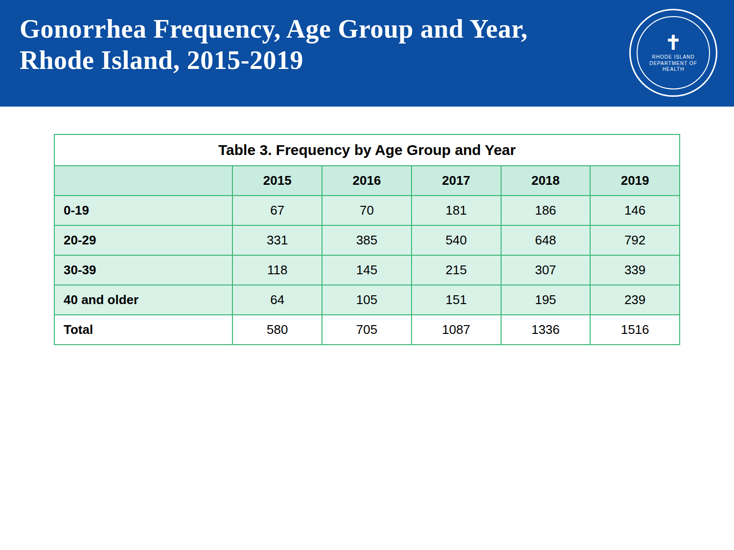Gonorrhea Frequency, Age Group and Year, Rhode Island, 2015-2019
✝ RHODE ISLAND DEPARTMENT OF HEALTH
Table 3. Frequency by Age Group and Year
| | 2015 | 2016 | 2017 | 2018 | 2019 |
| --- | --- | --- | --- | --- | --- |
| 0-19 | 67 | 70 | 181 | 186 | 146 |
| 20-29 | 331 | 385 | 540 | 648 | 792 |
| 30-39 | 118 | 145 | 215 | 307 | 339 |
| 40 and older | 64 | 105 | 151 | 195 | 239 |
| Total | 580 | 705 | 1087 | 1336 | 1516 |